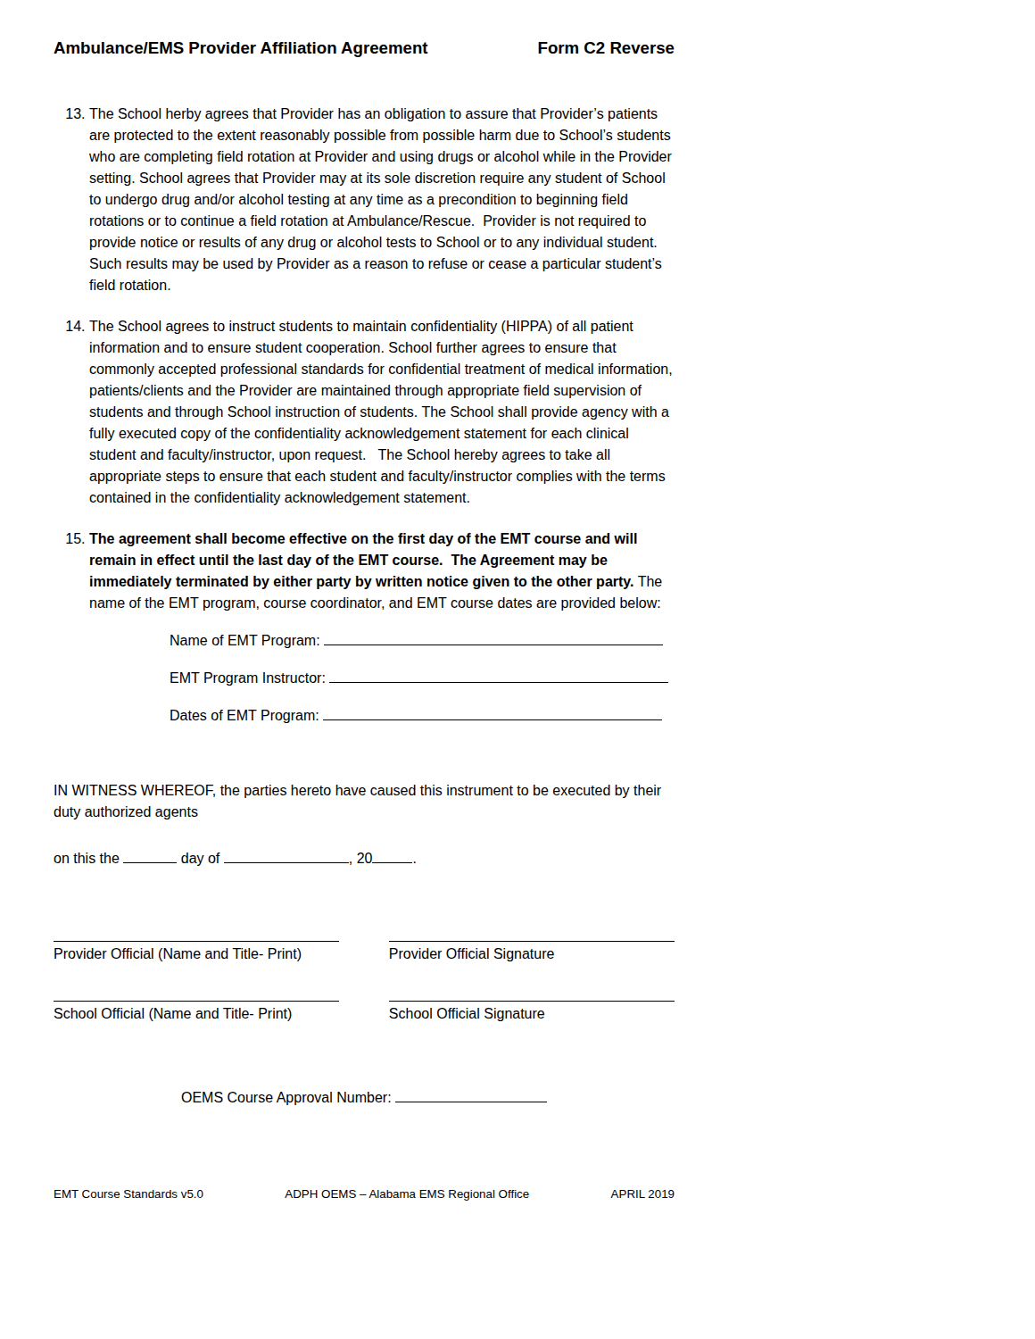Ambulance/EMS Provider Affiliation Agreement
Form C2 Reverse
The School herby agrees that Provider has an obligation to assure that Provider’s patients are protected to the extent reasonably possible from possible harm due to School’s students who are completing field rotation at Provider and using drugs or alcohol while in the Provider setting. School agrees that Provider may at its sole discretion require any student of School to undergo drug and/or alcohol testing at any time as a precondition to beginning field rotations or to continue a field rotation at Ambulance/Rescue. Provider is not required to provide notice or results of any drug or alcohol tests to School or to any individual student. Such results may be used by Provider as a reason to refuse or cease a particular student’s field rotation.
The School agrees to instruct students to maintain confidentiality (HIPPA) of all patient information and to ensure student cooperation. School further agrees to ensure that commonly accepted professional standards for confidential treatment of medical information, patients/clients and the Provider are maintained through appropriate field supervision of students and through School instruction of students. The School shall provide agency with a fully executed copy of the confidentiality acknowledgement statement for each clinical student and faculty/instructor, upon request. The School hereby agrees to take all appropriate steps to ensure that each student and faculty/instructor complies with the terms contained in the confidentiality acknowledgement statement.
The agreement shall become effective on the first day of the EMT course and will remain in effect until the last day of the EMT course. The Agreement may be immediately terminated by either party by written notice given to the other party. The name of the EMT program, course coordinator, and EMT course dates are provided below:
Name of EMT Program:
EMT Program Instructor:
Dates of EMT Program:
IN WITNESS WHEREOF, the parties hereto have caused this instrument to be executed by their duty authorized agents
on this the day of , 20 .
| Provider Official (Name and Title- Print) | Provider Official Signature |
| School Official (Name and Title- Print) | School Official Signature |
OEMS Course Approval Number:
EMT Course Standards v5.0 ADPH OEMS – Alabama EMS Regional Office APRIL 2019